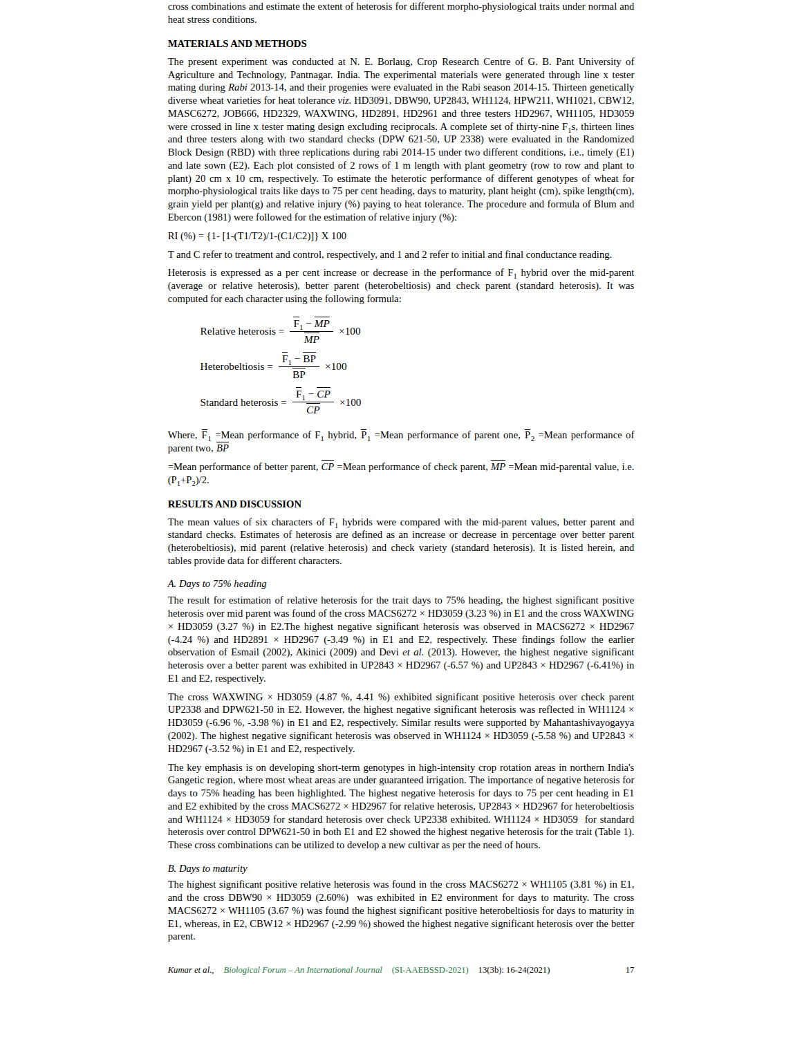cross combinations and estimate the extent of heterosis for different morpho-physiological traits under normal and heat stress conditions.
Materials and Methods
The present experiment was conducted at N. E. Borlaug, Crop Research Centre of G. B. Pant University of Agriculture and Technology, Pantnagar. India. The experimental materials were generated through line x tester mating during Rabi 2013-14, and their progenies were evaluated in the Rabi season 2014-15. Thirteen genetically diverse wheat varieties for heat tolerance viz. HD3091, DBW90, UP2843, WH1124, HPW211, WH1021, CBW12, MASC6272, JOB666, HD2329, WAXWING, HD2891, HD2961 and three testers HD2967, WH1105, HD3059 were crossed in line x tester mating design excluding reciprocals. A complete set of thirty-nine F1s, thirteen lines and three testers along with two standard checks (DPW 621-50, UP 2338) were evaluated in the Randomized Block Design (RBD) with three replications during rabi 2014-15 under two different conditions, i.e., timely (E1) and late sown (E2). Each plot consisted of 2 rows of 1 m length with plant geometry (row to row and plant to plant) 20 cm x 10 cm, respectively. To estimate the heterotic performance of different genotypes of wheat for morpho-physiological traits like days to 75 per cent heading, days to maturity, plant height (cm), spike length(cm), grain yield per plant(g) and relative injury (%) paying to heat tolerance. The procedure and formula of Blum and Ebercon (1981) were followed for the estimation of relative injury (%):
RI (%) = {1- [1-(T1/T2)/1-(C1/C2)]} X 100
T and C refer to treatment and control, respectively, and 1 and 2 refer to initial and final conductance reading.
Heterosis is expressed as a per cent increase or decrease in the performance of F1 hybrid over the mid-parent (average or relative heterosis), better parent (heterobeltiosis) and check parent (standard heterosis). It was computed for each character using the following formula:
Relative heterosis = F1 − MP MP ×100
Heterobeltiosis = F1 − BP BP ×100
Standard heterosis = F1 − CP CP ×100
Where, F1 =Mean performance of F1 hybrid, P1 =Mean performance of parent one, P2 =Mean performance of parent two, BP
=Mean performance of better parent, CP =Mean performance of check parent, MP =Mean mid-parental value, i.e. (P1+P2)/2.
Results and Discussion
The mean values of six characters of F1 hybrids were compared with the mid-parent values, better parent and standard checks. Estimates of heterosis are defined as an increase or decrease in percentage over better parent (heterobeltiosis), mid parent (relative heterosis) and check variety (standard heterosis). It is listed herein, and tables provide data for different characters.
A. Days to 75% heading
The result for estimation of relative heterosis for the trait days to 75% heading, the highest significant positive heterosis over mid parent was found of the cross MACS6272 × HD3059 (3.23 %) in E1 and the cross WAXWING × HD3059 (3.27 %) in E2.The highest negative significant heterosis was observed in MACS6272 × HD2967 (-4.24 %) and HD2891 × HD2967 (-3.49 %) in E1 and E2, respectively. These findings follow the earlier observation of Esmail (2002), Akinici (2009) and Devi et al. (2013). However, the highest negative significant heterosis over a better parent was exhibited in UP2843 × HD2967 (-6.57 %) and UP2843 × HD2967 (-6.41%) in E1 and E2, respectively.
The cross WAXWING × HD3059 (4.87 %, 4.41 %) exhibited significant positive heterosis over check parent UP2338 and DPW621-50 in E2. However, the highest negative significant heterosis was reflected in WH1124 × HD3059 (-6.96 %, -3.98 %) in E1 and E2, respectively. Similar results were supported by Mahantashivayogayya (2002). The highest negative significant heterosis was observed in WH1124 × HD3059 (-5.58 %) and UP2843 × HD2967 (-3.52 %) in E1 and E2, respectively.
The key emphasis is on developing short-term genotypes in high-intensity crop rotation areas in northern India's Gangetic region, where most wheat areas are under guaranteed irrigation. The importance of negative heterosis for days to 75% heading has been highlighted. The highest negative heterosis for days to 75 per cent heading in E1 and E2 exhibited by the cross MACS6272 × HD2967 for relative heterosis, UP2843 × HD2967 for heterobeltiosis and WH1124 × HD3059 for standard heterosis over check UP2338 exhibited. WH1124 × HD3059 for standard heterosis over control DPW621-50 in both E1 and E2 showed the highest negative heterosis for the trait (Table 1). These cross combinations can be utilized to develop a new cultivar as per the need of hours.
B. Days to maturity
The highest significant positive relative heterosis was found in the cross MACS6272 × WH1105 (3.81 %) in E1, and the cross DBW90 × HD3059 (2.60%) was exhibited in E2 environment for days to maturity. The cross MACS6272 × WH1105 (3.67 %) was found the highest significant positive heterobeltiosis for days to maturity in E1, whereas, in E2, CBW12 × HD2967 (-2.99 %) showed the highest negative significant heterosis over the better parent.
Kumar et al., Biological Forum – An International Journal (SI-AAEBSSD-2021) 13(3b): 16-24(2021) 17